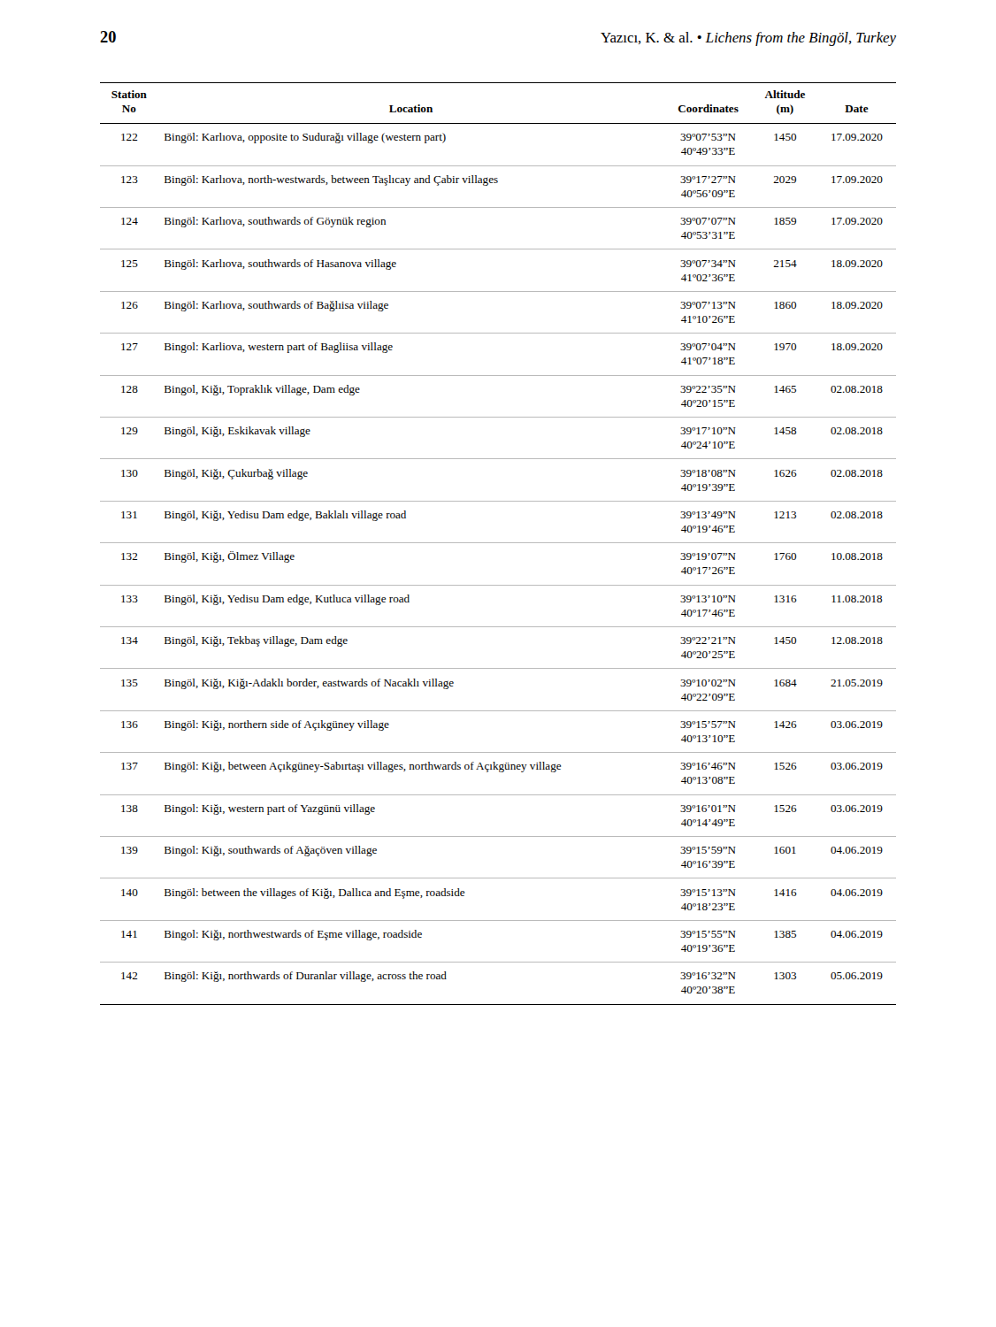20 Yazıcı, K. & al. • Lichens from the Bingöl, Turkey
Collection stations, locations, coordinates, altitudes and dates
| Station No | Location | Coordinates | Altitude (m) | Date |
| --- | --- | --- | --- | --- |
| 122 | Bingöl: Karlıova, opposite to Sudurağı village (western part) | 39º07’53”N 40º49’33”E | 1450 | 17.09.2020 |
| 123 | Bingöl: Karlıova, north-westwards, between Taşlıcay and Çabir villages | 39º17’27”N 40º56’09”E | 2029 | 17.09.2020 |
| 124 | Bingöl: Karlıova, southwards of Göynük region | 39º07’07”N 40º53’31”E | 1859 | 17.09.2020 |
| 125 | Bingöl: Karlıova, southwards of Hasanova village | 39º07’34”N 41º02’36”E | 2154 | 18.09.2020 |
| 126 | Bingöl: Karlıova, southwards of Bağlıisa viilage | 39º07’13”N 41º10’26”E | 1860 | 18.09.2020 |
| 127 | Bingol: Karliova, western part of Bagliisa village | 39º07’04”N 41º07’18”E | 1970 | 18.09.2020 |
| 128 | Bingol, Kiğı, Topraklık village, Dam edge | 39º22’35”N 40º20’15”E | 1465 | 02.08.2018 |
| 129 | Bingöl, Kiğı, Eskikavak village | 39º17’10”N 40º24’10”E | 1458 | 02.08.2018 |
| 130 | Bingöl, Kiğı, Çukurbağ village | 39º18’08”N 40º19’39”E | 1626 | 02.08.2018 |
| 131 | Bingöl, Kiğı, Yedisu Dam edge, Baklalı village road | 39º13’49”N 40º19’46”E | 1213 | 02.08.2018 |
| 132 | Bingöl, Kiğı, Ölmez Village | 39º19’07”N 40º17’26”E | 1760 | 10.08.2018 |
| 133 | Bingöl, Kiğı, Yedisu Dam edge, Kutluca village road | 39º13’10”N 40º17’46”E | 1316 | 11.08.2018 |
| 134 | Bingöl, Kiğı, Tekbaş village, Dam edge | 39º22’21”N 40º20’25”E | 1450 | 12.08.2018 |
| 135 | Bingöl, Kiğı, Kiğı-Adaklı border, eastwards of Nacaklı village | 39º10’02”N 40º22’09”E | 1684 | 21.05.2019 |
| 136 | Bingöl: Kiğı, northern side of Açıkgüney village | 39º15’57”N 40º13’10”E | 1426 | 03.06.2019 |
| 137 | Bingöl: Kiğı, between Açıkgüney-Sabırtaşı villages, northwards of Açıkgüney village | 39º16’46”N 40º13’08”E | 1526 | 03.06.2019 |
| 138 | Bingol: Kiğı, western part of Yazgünü village | 39º16’01”N 40º14’49”E | 1526 | 03.06.2019 |
| 139 | Bingol: Kiğı, southwards of Ağaçöven village | 39º15’59”N 40º16’39”E | 1601 | 04.06.2019 |
| 140 | Bingöl: between the villages of Kiğı, Dallıca and Eşme, roadside | 39º15’13”N 40º18’23”E | 1416 | 04.06.2019 |
| 141 | Bingol: Kiğı, northwestwards of Eşme village, roadside | 39º15’55”N 40º19’36”E | 1385 | 04.06.2019 |
| 142 | Bingöl: Kiğı, northwards of Duranlar village, across the road | 39º16’32”N 40º20’38”E | 1303 | 05.06.2019 |